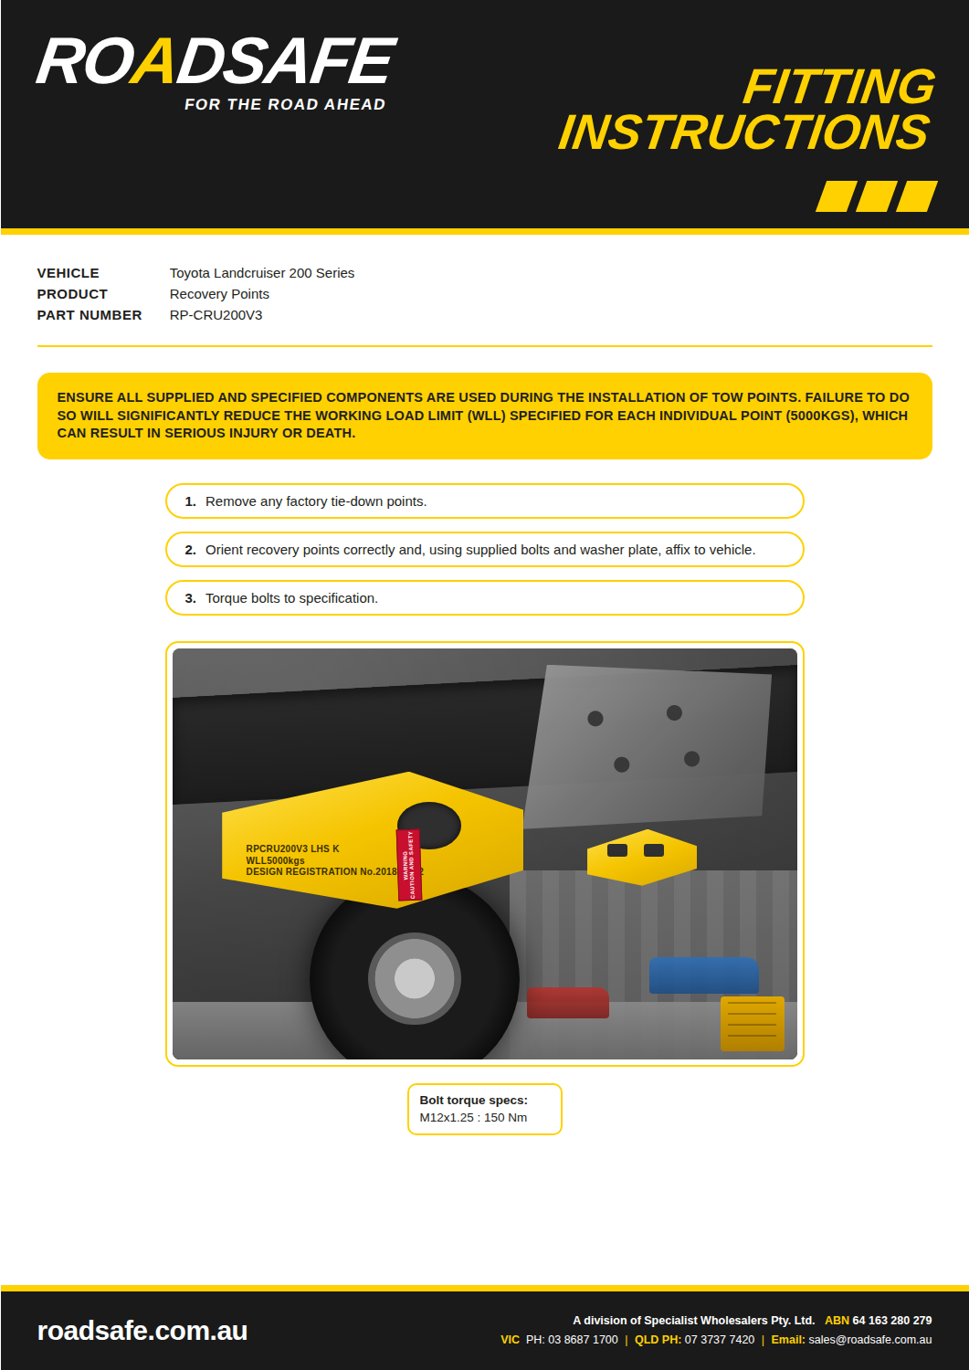ROADSAFE
FOR THE ROAD AHEAD
FITTING
INSTRUCTIONS
| VEHICLE | Toyota Landcruiser 200 Series |
| PRODUCT | Recovery Points |
| PART NUMBER | RP-CRU200V3 |
ENSURE ALL SUPPLIED AND SPECIFIED COMPONENTS ARE USED DURING THE INSTALLATION OF TOW POINTS. FAILURE TO DO SO WILL SIGNIFICANTLY REDUCE THE WORKING LOAD LIMIT (WLL) SPECIFIED FOR EACH INDIVIDUAL POINT (5000KGS), WHICH CAN RESULT IN SERIOUS INJURY OR DEATH.
1. Remove any factory tie-down points.
2. Orient recovery points correctly and, using supplied bolts and washer plate, affix to vehicle.
3. Torque bolts to specification.
RPCRU200V3 LHS K
WLL5000kgs
DESIGN REGISTRATION No.201810222
WARNING
CAUTION AND SAFETY
Bolt torque specs:
M12x1.25 : 150 Nm
roadsafe.com.au
A division of Specialist Wholesalers Pty. Ltd. ABN 64 163 280 279
VIC PH: 03 8687 1700 | QLD PH: 07 3737 7420 | Email: sales@roadsafe.com.au